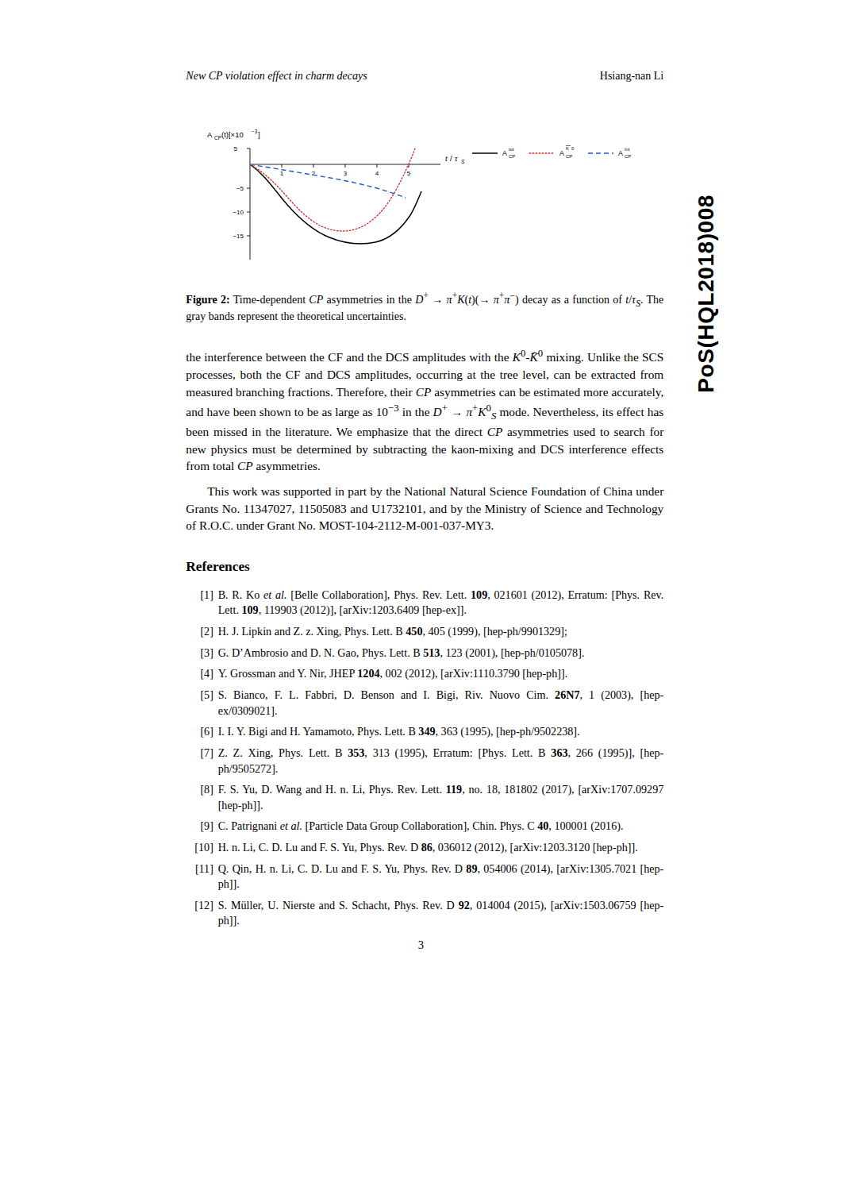New CP violation effect in charm decays
Hsiang-nan Li
PoS(HQL2018)008
A CP (t)[×10 −3 ] 5 −5 −10 −15 1 2 3 4 5 t / τ S A CP tot A CP K 0 A CP int
Figure 2: Time-dependent CP asymmetries in the D+ → π+K(t)(→ π+π−) decay as a function of t/τS. The gray bands represent the theoretical uncertainties.
the interference between the CF and the DCS amplitudes with the K0-K̄0 mixing. Unlike the SCS processes, both the CF and DCS amplitudes, occurring at the tree level, can be extracted from measured branching fractions. Therefore, their CP asymmetries can be estimated more accurately, and have been shown to be as large as 10−3 in the D+ → π+K0S mode. Nevertheless, its effect has been missed in the literature. We emphasize that the direct CP asymmetries used to search for new physics must be determined by subtracting the kaon-mixing and DCS interference effects from total CP asymmetries.
This work was supported in part by the National Natural Science Foundation of China under Grants No. 11347027, 11505083 and U1732101, and by the Ministry of Science and Technology of R.O.C. under Grant No. MOST-104-2112-M-001-037-MY3.
References
[1] B. R. Ko et al. [Belle Collaboration], Phys. Rev. Lett. 109, 021601 (2012), Erratum: [Phys. Rev. Lett. 109, 119903 (2012)], [arXiv:1203.6409 [hep-ex]].
[2] H. J. Lipkin and Z. z. Xing, Phys. Lett. B 450, 405 (1999), [hep-ph/9901329];
[3] G. D’Ambrosio and D. N. Gao, Phys. Lett. B 513, 123 (2001), [hep-ph/0105078].
[4] Y. Grossman and Y. Nir, JHEP 1204, 002 (2012), [arXiv:1110.3790 [hep-ph]].
[5] S. Bianco, F. L. Fabbri, D. Benson and I. Bigi, Riv. Nuovo Cim. 26N7, 1 (2003), [hep-ex/0309021].
[6] I. I. Y. Bigi and H. Yamamoto, Phys. Lett. B 349, 363 (1995), [hep-ph/9502238].
[7] Z. Z. Xing, Phys. Lett. B 353, 313 (1995), Erratum: [Phys. Lett. B 363, 266 (1995)], [hep-ph/9505272].
[8] F. S. Yu, D. Wang and H. n. Li, Phys. Rev. Lett. 119, no. 18, 181802 (2017), [arXiv:1707.09297 [hep-ph]].
[9] C. Patrignani et al. [Particle Data Group Collaboration], Chin. Phys. C 40, 100001 (2016).
[10] H. n. Li, C. D. Lu and F. S. Yu, Phys. Rev. D 86, 036012 (2012), [arXiv:1203.3120 [hep-ph]].
[11] Q. Qin, H. n. Li, C. D. Lu and F. S. Yu, Phys. Rev. D 89, 054006 (2014), [arXiv:1305.7021 [hep-ph]].
[12] S. Müller, U. Nierste and S. Schacht, Phys. Rev. D 92, 014004 (2015), [arXiv:1503.06759 [hep-ph]].
3